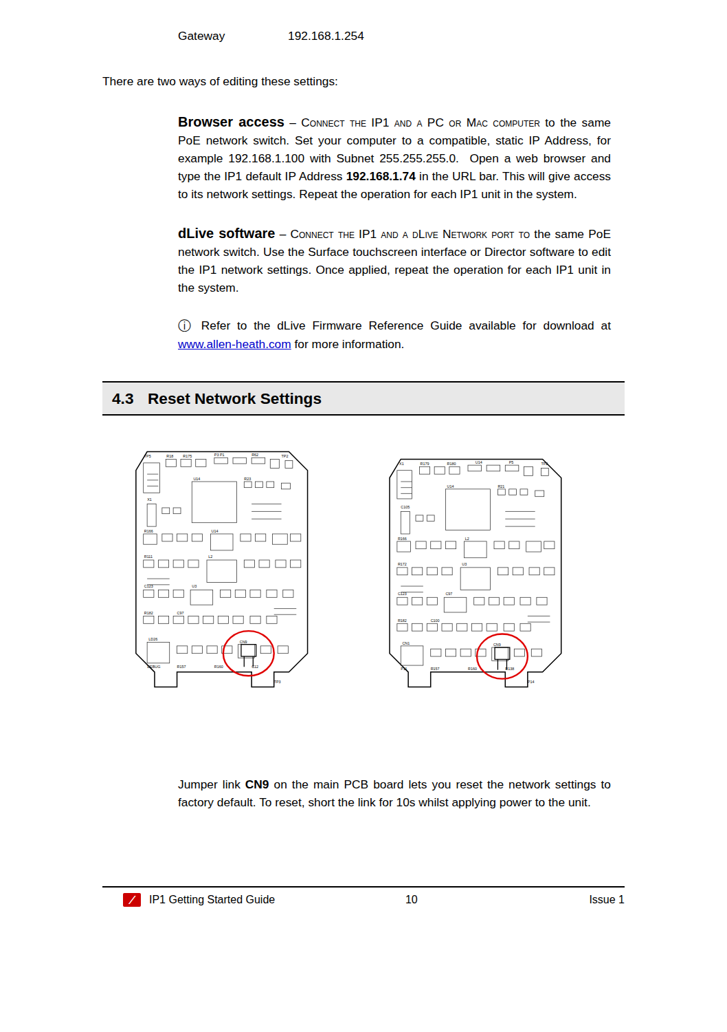Gateway 192.168.1.254
There are two ways of editing these settings:
Browser access – Connect the IP1 and a PC or Mac computer to the same PoE network switch. Set your computer to a compatible, static IP Address, for example 192.168.1.100 with Subnet 255.255.255.0. Open a web browser and type the IP1 default IP Address 192.168.1.74 in the URL bar. This will give access to its network settings. Repeat the operation for each IP1 unit in the system.
dLive software – Connect the IP1 and a dLive Network port to the same PoE network switch. Use the Surface touchscreen interface or Director software to edit the IP1 network settings. Once applied, repeat the operation for each IP1 unit in the system.
ⓘ Refer to the dLive Firmware Reference Guide available for download at www.allen-heath.com for more information.
4.3 Reset Network Settings
PCB board diagrams showing jumper link CN9 location TP5 R18 R175 P3 P1 R62 TP2 X1 U14 R23 R166 U14 R111 L2 C123 U3 R182 C97 LD26 CN9 R157 R160 C12 DEBUG TP3 X1 R179 R180 U14 P5 TP2 C105 U14 R21 R166 L2 R172 U3 C123 C97 R182 C100 CN1 CN9 R157 R160 R138 P11 P14
Jumper link CN9 on the main PCB board lets you reset the network settings to factory default. To reset, short the link for 10s whilst applying power to the unit.
⁄ IP1 Getting Started Guide 10 Issue 1